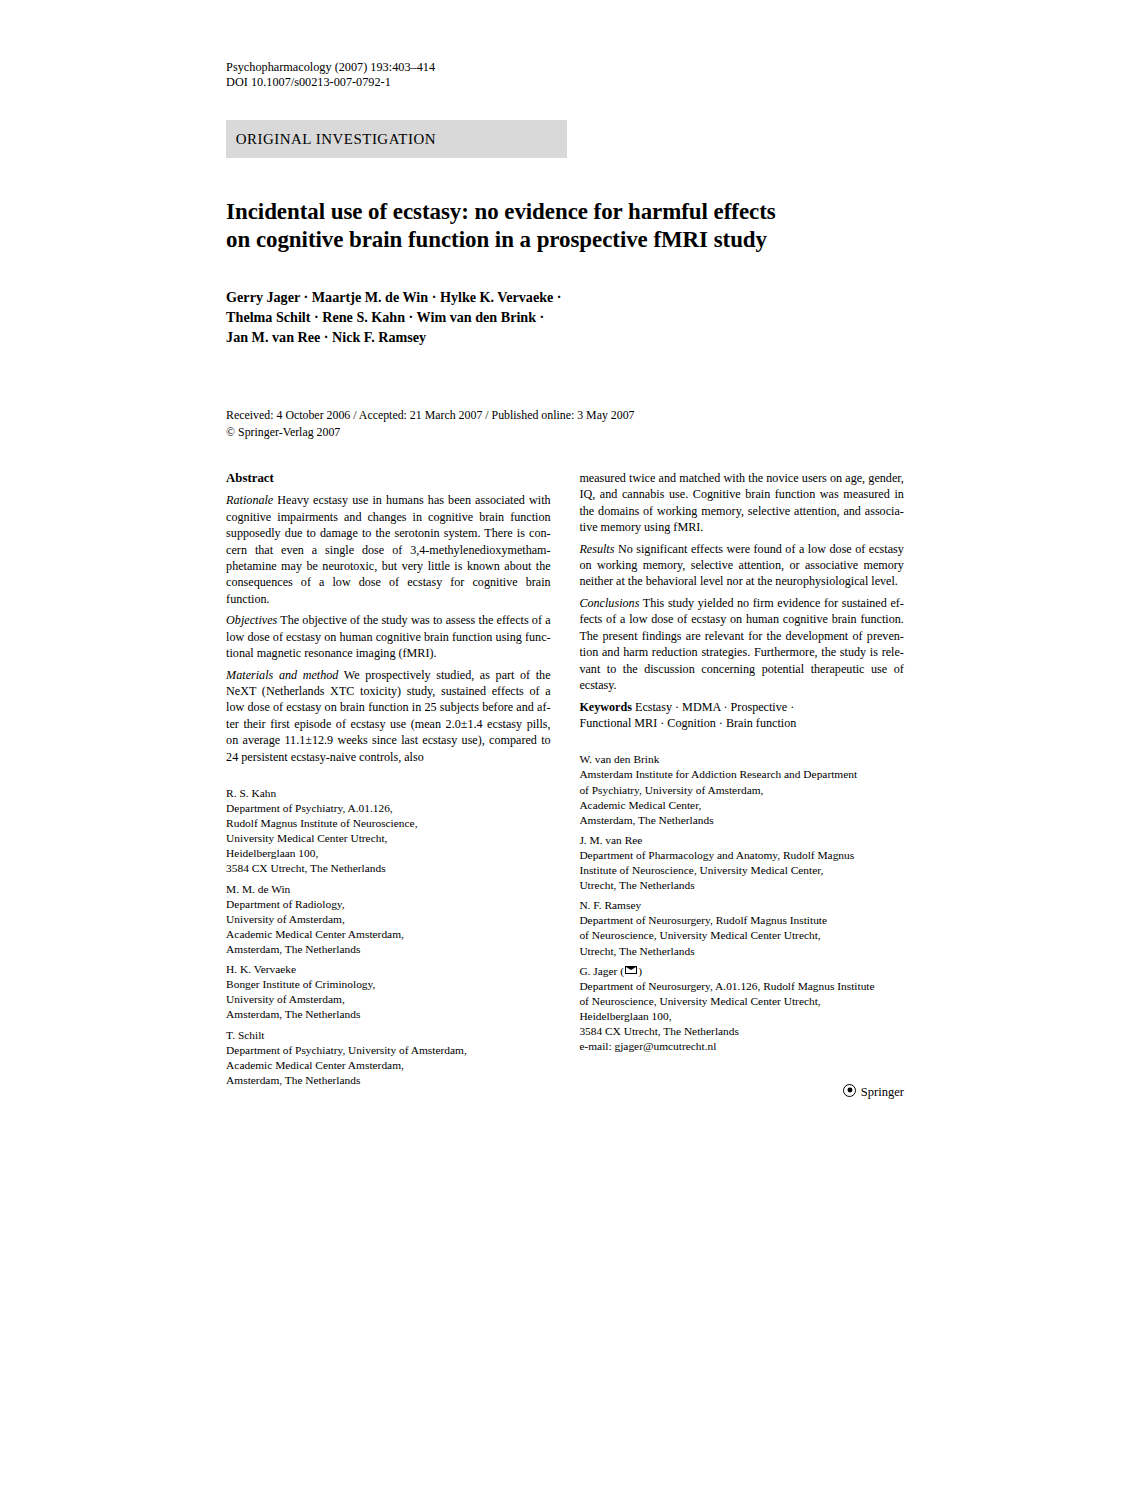Psychopharmacology (2007) 193:403–414
DOI 10.1007/s00213-007-0792-1
Original Investigation
Incidental use of ecstasy: no evidence for harmful effects
on cognitive brain function in a prospective fMRI study
Gerry Jager · Maartje M. de Win · Hylke K. Vervaeke ·
Thelma Schilt · Rene S. Kahn · Wim van den Brink ·
Jan M. van Ree · Nick F. Ramsey
Received: 4 October 2006 / Accepted: 21 March 2007 / Published online: 3 May 2007
© Springer-Verlag 2007
Abstract
Rationale Heavy ecstasy use in humans has been associated with cognitive impairments and changes in cognitive brain function supposedly due to damage to the serotonin system. There is concern that even a single dose of 3,4-methylenedioxymethamphetamine may be neurotoxic, but very little is known about the consequences of a low dose of ecstasy for cognitive brain function.
Objectives The objective of the study was to assess the effects of a low dose of ecstasy on human cognitive brain function using functional magnetic resonance imaging (fMRI).
Materials and method We prospectively studied, as part of the NeXT (Netherlands XTC toxicity) study, sustained effects of a low dose of ecstasy on brain function in 25 subjects before and after their first episode of ecstasy use (mean 2.0±1.4 ecstasy pills, on average 11.1±12.9 weeks since last ecstasy use), compared to 24 persistent ecstasy-naive controls, also
R. S. Kahn
Department of Psychiatry, A.01.126,
Rudolf Magnus Institute of Neuroscience,
University Medical Center Utrecht,
Heidelberglaan 100,
3584 CX Utrecht, The Netherlands
M. M. de Win
Department of Radiology,
University of Amsterdam,
Academic Medical Center Amsterdam,
Amsterdam, The Netherlands
H. K. Vervaeke
Bonger Institute of Criminology,
University of Amsterdam,
Amsterdam, The Netherlands
T. Schilt
Department of Psychiatry, University of Amsterdam,
Academic Medical Center Amsterdam,
Amsterdam, The Netherlands
measured twice and matched with the novice users on age, gender, IQ, and cannabis use. Cognitive brain function was measured in the domains of working memory, selective attention, and associative memory using fMRI.
Results No significant effects were found of a low dose of ecstasy on working memory, selective attention, or associative memory neither at the behavioral level nor at the neurophysiological level.
Conclusions This study yielded no firm evidence for sustained effects of a low dose of ecstasy on human cognitive brain function. The present findings are relevant for the development of prevention and harm reduction strategies. Furthermore, the study is relevant to the discussion concerning potential therapeutic use of ecstasy.
Keywords Ecstasy · MDMA · Prospective ·
Functional MRI · Cognition · Brain function
W. van den Brink
Amsterdam Institute for Addiction Research and Department
of Psychiatry, University of Amsterdam,
Academic Medical Center,
Amsterdam, The Netherlands
J. M. van Ree
Department of Pharmacology and Anatomy, Rudolf Magnus
Institute of Neuroscience, University Medical Center,
Utrecht, The Netherlands
N. F. Ramsey
Department of Neurosurgery, Rudolf Magnus Institute
of Neuroscience, University Medical Center Utrecht,
Utrecht, The Netherlands
G. Jager ( )
Department of Neurosurgery, A.01.126, Rudolf Magnus Institute
of Neuroscience, University Medical Center Utrecht,
Heidelberglaan 100,
3584 CX Utrecht, The Netherlands
e-mail: gjager@umcutrecht.nl
Springer